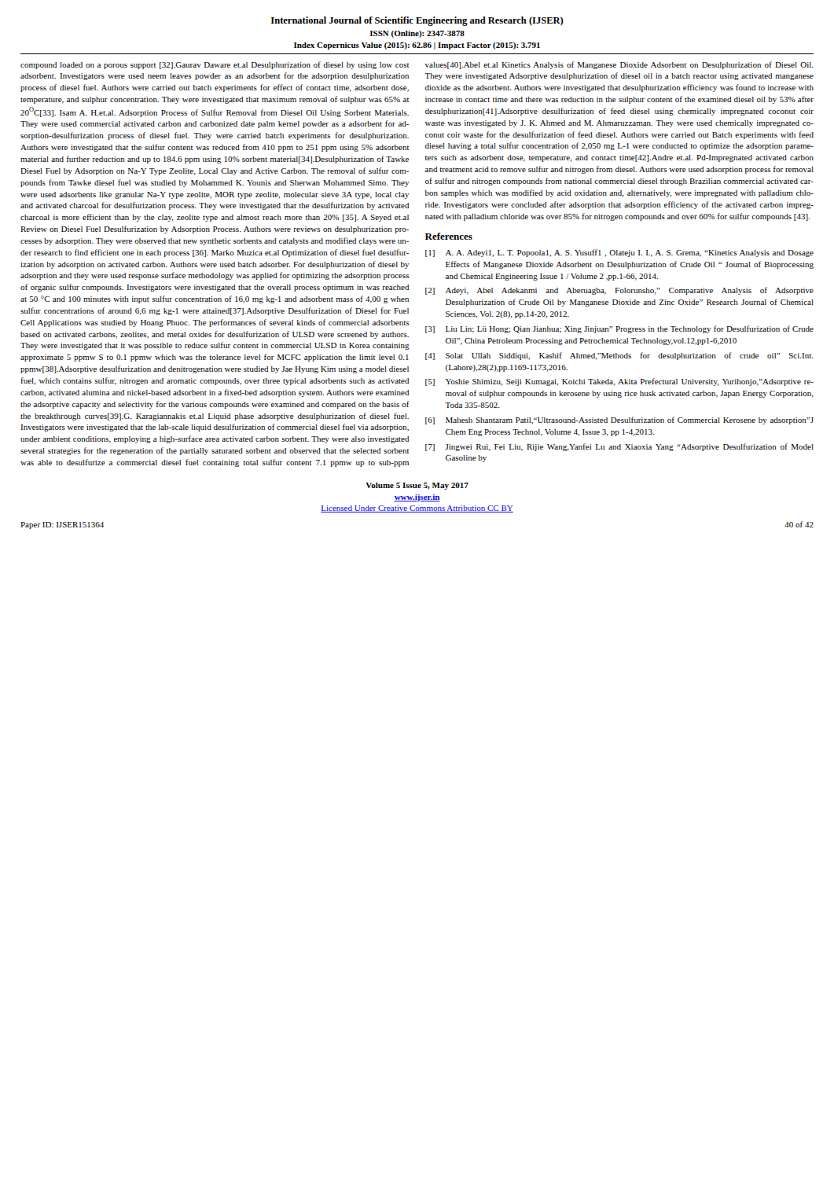International Journal of Scientific Engineering and Research (IJSER)
ISSN (Online): 2347-3878
Index Copernicus Value (2015): 62.86 | Impact Factor (2015): 3.791
compound loaded on a porous support [32].Gaurav Daware et.al Desulphurization of diesel by using low cost adsorbent. Investigators were used neem leaves powder as an adsorbent for the adsorption desulphurization process of diesel fuel. Authors were carried out batch experiments for effect of contact time, adsorbent dose, temperature, and sulphur concentration. They were investigated that maximum removal of sulphur was 65% at 20OC[33]. Isam A. H.et.al. Adsorption Process of Sulfur Removal from Diesel Oil Using Sorbent Materials. They were used commercial activated carbon and carbonized date palm kernel powder as a adsorbent for adsorption-desulfurization process of diesel fuel. They were carried batch experiments for desulphurization. Authors were investigated that the sulfur content was reduced from 410 ppm to 251 ppm using 5% adsorbent material and further reduction and up to 184.6 ppm using 10% sorbent material[34].Desulphurization of Tawke Diesel Fuel by Adsorption on Na-Y Type Zeolite, Local Clay and Active Carbon. The removal of sulfur compounds from Tawke diesel fuel was studied by Mohammed K. Younis and Sherwan Mohammed Simo. They were used adsorbents like granular Na-Y type zeolite, MOR type zeolite, molecular sieve 3A type, local clay and activated charcoal for desulfurization process. They were investigated that the desulfurization by activated charcoal is more efficient than by the clay, zeolite type and almost reach more than 20% [35]. A Seyed et.al Review on Diesel Fuel Desulfurization by Adsorption Process. Authors were reviews on desulphurization processes by adsorption. They were observed that new synthetic sorbents and catalysts and modified clays were under research to find efficient one in each process [36]. Marko Muzica et.al Optimization of diesel fuel desulfurization by adsorption on activated carbon. Authors were used batch adsorber. For desulphurization of diesel by adsorption and they were used response surface methodology was applied for optimizing the adsorption process of organic sulfur compounds. Investigators were investigated that the overall process optimum in was reached at 50 °C and 100 minutes with input sulfur concentration of 16,0 mg kg-1 and adsorbent mass of 4,00 g when sulfur concentrations of around 6,6 mg kg-1 were attained[37].Adsorptive Desulfurization of Diesel for Fuel Cell Applications was studied by Hoang Phuoc. The performances of several kinds of commercial adsorbents based on activated carbons, zeolites, and metal oxides for desulfurization of ULSD were screened by authors. They were investigated that it was possible to reduce sulfur content in commercial ULSD in Korea containing approximate 5 ppmw S to 0.1 ppmw which was the tolerance level for MCFC application the limit level 0.1 ppmw[38].Adsorptive desulfurization and denitrogenation were studied by Jae Hyung Kim using a model diesel fuel, which contains sulfur, nitrogen and aromatic compounds, over three typical adsorbents such as activated carbon, activated alumina and nickel-based adsorbent in a fixed-bed adsorption system. Authors were examined the adsorptive capacity and selectivity for the various compounds were examined and compared on the basis of the breakthrough curves[39].G. Karagiannakis et.al Liquid phase adsorptive desulphurization of diesel fuel. Investigators were investigated that the lab-scale liquid desulfurization of commercial diesel fuel via adsorption, under ambient conditions, employing a high-surface area activated carbon sorbent. They were also investigated several strategies for the regeneration of the partially saturated sorbent and observed that the selected sorbent was able to desulfurize a commercial diesel fuel containing total sulfur content 7.1 ppmw up to sub-ppm values[40].Abel et.al Kinetics Analysis of Manganese Dioxide Adsorbent on Desulphurization of Diesel Oil. They were investigated Adsorptive desulphurization of diesel oil in a batch reactor using activated manganese dioxide as the adsorbent. Authors were investigated that desulphurization efficiency was found to increase with increase in contact time and there was reduction in the sulphur content of the examined diesel oil by 53% after desulphurization[41].Adsorptive desulfurization of feed diesel using chemically impregnated coconut coir waste was investigated by J. K. Ahmed and M. Ahmaruzzaman. They were used chemically impregnated coconut coir waste for the desulfurization of feed diesel. Authors were carried out Batch experiments with feed diesel having a total sulfur concentration of 2,050 mg L-1 were conducted to optimize the adsorption parameters such as adsorbent dose, temperature, and contact time[42].Andre et.al. Pd-Impregnated activated carbon and treatment acid to remove sulfur and nitrogen from diesel. Authors were used adsorption process for removal of sulfur and nitrogen compounds from national commercial diesel through Brazilian commercial activated carbon samples which was modified by acid oxidation and, alternatively, were impregnated with palladium chloride. Investigators were concluded after adsorption that adsorption efficiency of the activated carbon impregnated with palladium chloride was over 85% for nitrogen compounds and over 60% for sulfur compounds [43].
References
A. A. Adeyi1, L. T. Popoola1, A. S. Yusuff1 , Olateju I. I., A. S. Grema, “Kinetics Analysis and Dosage Effects of Manganese Dioxide Adsorbent on Desulphurization of Crude Oil “ Journal of Bioprocessing and Chemical Engineering Issue 1 / Volume 2 ,pp.1-66, 2014.
Adeyi, Abel Adekanmi and Aberuagba, Folorunsho,” Comparative Analysis of Adsorptive Desulphurization of Crude Oil by Manganese Dioxide and Zinc Oxide” Research Journal of Chemical Sciences, Vol. 2(8), pp.14-20, 2012.
Liu Lin; Lü Hong; Qian Jianhua; Xing Jinjuan” Progress in the Technology for Desulfurization of Crude Oil”, China Petroleum Processing and Petrochemical Technology,vol.12,pp1-6,2010
Solat Ullah Siddiqui, Kashif Ahmed,”Methods for desulphurization of crude oil” Sci.Int.(Lahore),28(2),pp.1169-1173,2016.
Yoshie Shimizu, Seiji Kumagai, Koichi Takeda, Akita Prefectural University, Yurihonjo,”Adsorptive removal of sulphur compounds in kerosene by using rice husk activated carbon, Japan Energy Corporation, Toda 335-8502.
Mahesh Shantaram Patil,“Ultrasound-Assisted Desulfurization of Commercial Kerosene by adsorption”J Chem Eng Process Technol, Volume 4, Issue 3, pp 1-4,2013.
Jingwei Rui, Fei Liu, Rijie Wang,Yanfei Lu and Xiaoxia Yang “Adsorptive Desulfurization of Model Gasoline by
Volume 5 Issue 5, May 2017
www.ijser.in
Licensed Under Creative Commons Attribution CC BY
Paper ID: IJSER151364 40 of 42